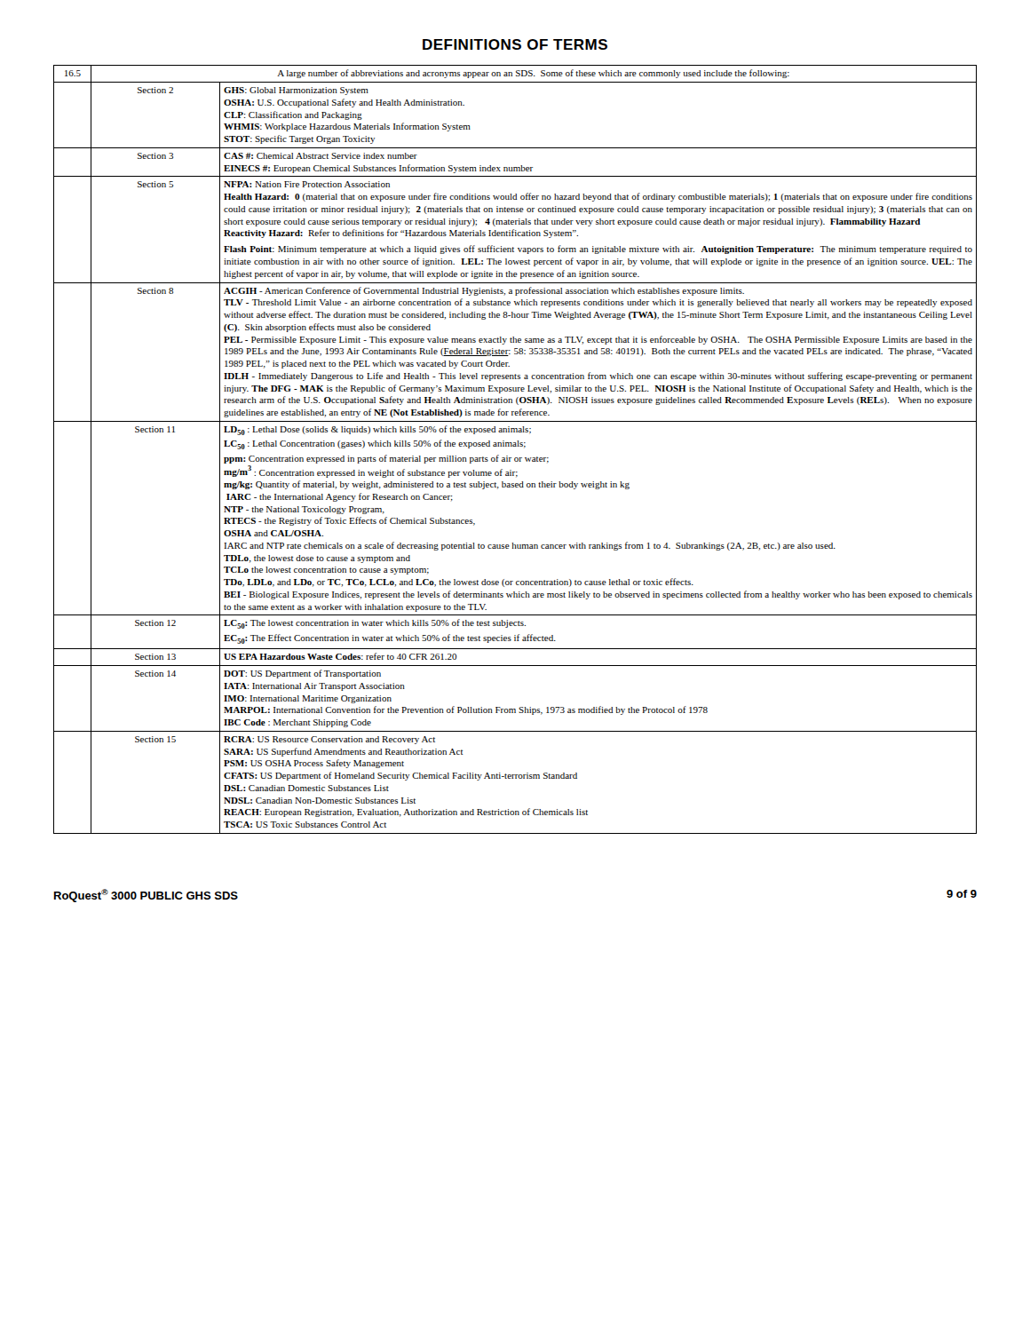DEFINITIONS OF TERMS
| 16.5 | A large number of abbreviations and acronyms appear on an SDS. Some of these which are commonly used include the following: |
| | Section 2 | GHS : Global Harmonization System OSHA: U.S. Occupational Safety and Health Administration. CLP : Classification and Packaging WHMIS : Workplace Hazardous Materials Information System STOT : Specific Target Organ Toxicity |
| | Section 3 | CAS #: Chemical Abstract Service index number EINECS #: European Chemical Substances Information System index number |
| | Section 5 | NFPA: Nation Fire Protection Association Health Hazard: 0 (material that on exposure under fire conditions would offer no hazard beyond that of ordinary combustible materials); 1 (materials that on exposure under fire conditions could cause irritation or minor residual injury); 2 (materials that on intense or continued exposure could cause temporary incapacitation or possible residual injury); 3 (materials that can on short exposure could cause serious temporary or residual injury); 4 (materials that under very short exposure could cause death or major residual injury). Flammability Hazard Reactivity Hazard: Refer to definitions for “Hazardous Materials Identification System”. Flash Point : Minimum temperature at which a liquid gives off sufficient vapors to form an ignitable mixture with air. Autoignition Temperature: The minimum temperature required to initiate combustion in air with no other source of ignition. LEL: The lowest percent of vapor in air, by volume, that will explode or ignite in the presence of an ignition source. UEL : The highest percent of vapor in air, by volume, that will explode or ignite in the presence of an ignition source. |
| | Section 8 | ACGIH - American Conference of Governmental Industrial Hygienists, a professional association which establishes exposure limits. TLV - Threshold Limit Value - an airborne concentration of a substance which represents conditions under which it is generally believed that nearly all workers may be repeatedly exposed without adverse effect. The duration must be considered, including the 8-hour Time Weighted Average (TWA) , the 15-minute Short Term Exposure Limit, and the instantaneous Ceiling Level (C) . Skin absorption effects must also be considered PEL - Permissible Exposure Limit - This exposure value means exactly the same as a TLV, except that it is enforceable by OSHA. The OSHA Permissible Exposure Limits are based in the 1989 PELs and the June, 1993 Air Contaminants Rule ( Federal Register : 58: 35338-35351 and 58: 40191). Both the current PELs and the vacated PELs are indicated. The phrase, “Vacated 1989 PEL,” is placed next to the PEL which was vacated by Court Order. IDLH - Immediately Dangerous to Life and Health - This level represents a concentration from which one can escape within 30-minutes without suffering escape-preventing or permanent injury. The DFG - MAK is the Republic of Germany’s Maximum Exposure Level, similar to the U.S. PEL. NIOSH is the National Institute of Occupational Safety and Health, which is the research arm of the U.S. O ccupational S afety and H ealth A dministration ( OSHA ). NIOSH issues exposure guidelines called R ecommended E xposure L evels ( REL s). When no exposure guidelines are established, an entry of NE (Not Established) is made for reference. |
| | Section 11 | LD 50 : Lethal Dose (solids & liquids) which kills 50% of the exposed animals; LC 50 : Lethal Concentration (gases) which kills 50% of the exposed animals; ppm: Concentration expressed in parts of material per million parts of air or water; mg/m 3 : Concentration expressed in weight of substance per volume of air; mg/kg: Quantity of material, by weight, administered to a test subject, based on their body weight in kg IARC - the International Agency for Research on Cancer; NTP - the National Toxicology Program, RTECS - the Registry of Toxic Effects of Chemical Substances, OSHA and CAL/OSHA . IARC and NTP rate chemicals on a scale of decreasing potential to cause human cancer with rankings from 1 to 4. Subrankings (2A, 2B, etc.) are also used. TDLo , the lowest dose to cause a symptom and TCLo the lowest concentration to cause a symptom; TDo , LDLo , and LDo , or TC , TCo , LCLo , and LCo , the lowest dose (or concentration) to cause lethal or toxic effects. BEI - Biological Exposure Indices, represent the levels of determinants which are most likely to be observed in specimens collected from a healthy worker who has been exposed to chemicals to the same extent as a worker with inhalation exposure to the TLV. |
| | Section 12 | LC 50 : The lowest concentration in water which kills 50% of the test subjects. EC 50 : The Effect Concentration in water at which 50% of the test species if affected. |
| | Section 13 | US EPA Hazardous Waste Codes : refer to 40 CFR 261.20 |
| | Section 14 | DOT : US Department of Transportation IATA : International Air Transport Association IMO : International Maritime Organization MARPOL: International Convention for the Prevention of Pollution From Ships, 1973 as modified by the Protocol of 1978 IBC Code : Merchant Shipping Code |
| | Section 15 | RCRA : US Resource Conservation and Recovery Act SARA: US Superfund Amendments and Reauthorization Act PSM: US OSHA Process Safety Management CFATS: US Department of Homeland Security Chemical Facility Anti-terrorism Standard DSL: Canadian Domestic Substances List NDSL: Canadian Non-Domestic Substances List REACH : European Registration, Evaluation, Authorization and Restriction of Chemicals list TSCA: US Toxic Substances Control Act |
RoQuest® 3000 PUBLIC GHS SDS 9 of 9